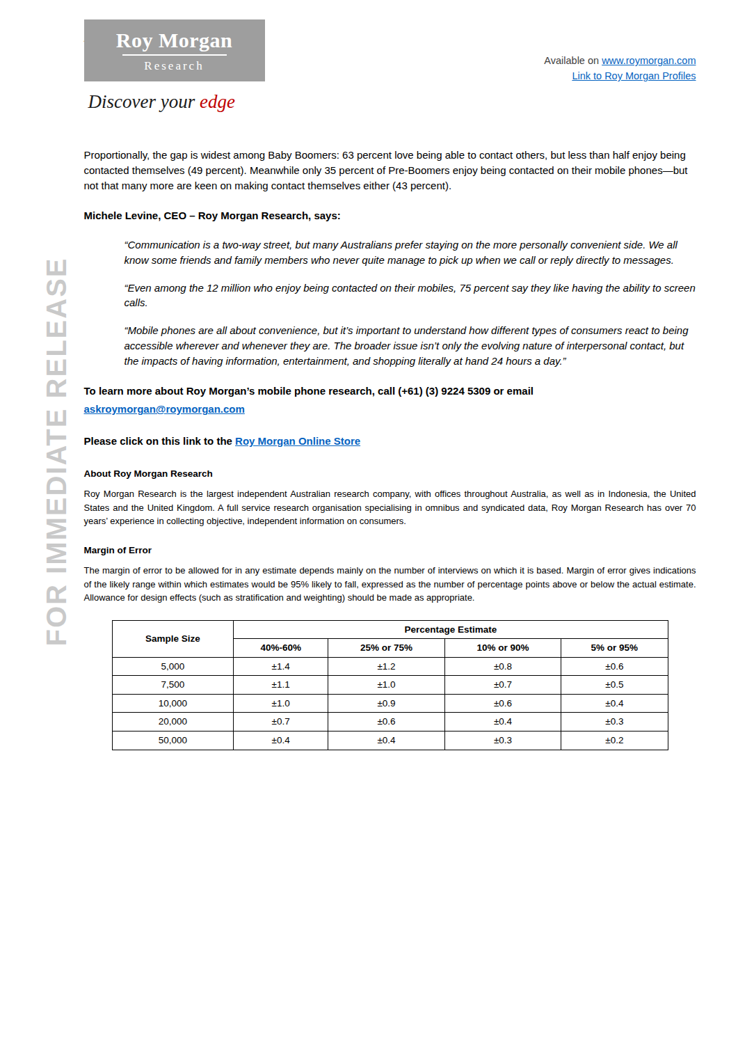FOR IMMEDIATE RELEASE
Roy Morgan
Research
Discover your edge
Article No. 7215
Available on www.roymorgan.com
Link to Roy Morgan Profiles
Proportionally, the gap is widest among Baby Boomers: 63 percent love being able to contact others, but less than half enjoy being contacted themselves (49 percent). Meanwhile only 35 percent of Pre-Boomers enjoy being contacted on their mobile phones—but not that many more are keen on making contact themselves either (43 percent).
Michele Levine, CEO – Roy Morgan Research, says:
“Communication is a two-way street, but many Australians prefer staying on the more personally convenient side. We all know some friends and family members who never quite manage to pick up when we call or reply directly to messages.
“Even among the 12 million who enjoy being contacted on their mobiles, 75 percent say they like having the ability to screen calls.
“Mobile phones are all about convenience, but it’s important to understand how different types of consumers react to being accessible wherever and whenever they are. The broader issue isn’t only the evolving nature of interpersonal contact, but the impacts of having information, entertainment, and shopping literally at hand 24 hours a day.”
To learn more about Roy Morgan’s mobile phone research, call (+61) (3) 9224 5309 or email
askroymorgan@roymorgan.com
Please click on this link to the Roy Morgan Online Store
About Roy Morgan Research
Roy Morgan Research is the largest independent Australian research company, with offices throughout Australia, as well as in Indonesia, the United States and the United Kingdom. A full service research organisation specialising in omnibus and syndicated data, Roy Morgan Research has over 70 years’ experience in collecting objective, independent information on consumers.
Margin of Error
The margin of error to be allowed for in any estimate depends mainly on the number of interviews on which it is based. Margin of error gives indications of the likely range within which estimates would be 95% likely to fall, expressed as the number of percentage points above or below the actual estimate. Allowance for design effects (such as stratification and weighting) should be made as appropriate.
| Sample Size | Percentage Estimate |
| --- | --- |
| 40%-60% | 25% or 75% | 10% or 90% | 5% or 95% |
| 5,000 | ±1.4 | ±1.2 | ±0.8 | ±0.6 |
| 7,500 | ±1.1 | ±1.0 | ±0.7 | ±0.5 |
| 10,000 | ±1.0 | ±0.9 | ±0.6 | ±0.4 |
| 20,000 | ±0.7 | ±0.6 | ±0.4 | ±0.3 |
| 50,000 | ±0.4 | ±0.4 | ±0.3 | ±0.2 |